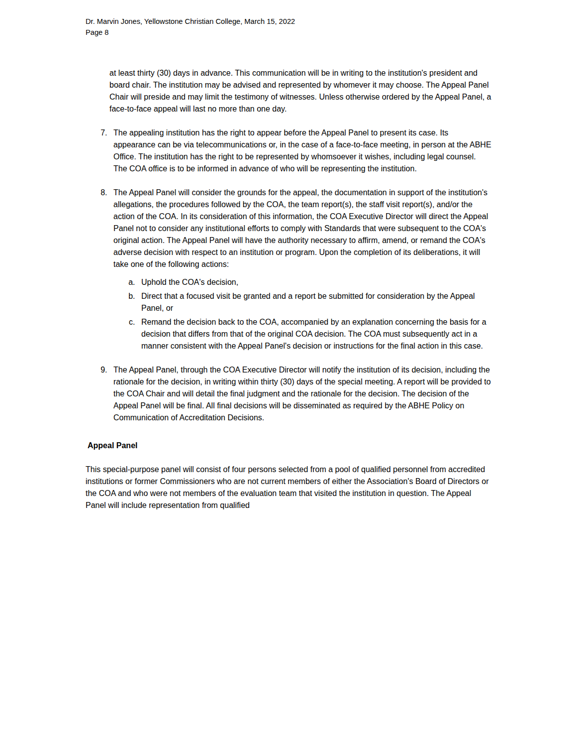Dr. Marvin Jones, Yellowstone Christian College, March 15, 2022
Page 8
at least thirty (30) days in advance. This communication will be in writing to the institution's president and board chair. The institution may be advised and represented by whomever it may choose. The Appeal Panel Chair will preside and may limit the testimony of witnesses. Unless otherwise ordered by the Appeal Panel, a face-to-face appeal will last no more than one day.
The appealing institution has the right to appear before the Appeal Panel to present its case. Its appearance can be via telecommunications or, in the case of a face-to-face meeting, in person at the ABHE Office. The institution has the right to be represented by whomsoever it wishes, including legal counsel. The COA office is to be informed in advance of who will be representing the institution.
The Appeal Panel will consider the grounds for the appeal, the documentation in support of the institution's allegations, the procedures followed by the COA, the team report(s), the staff visit report(s), and/or the action of the COA. In its consideration of this information, the COA Executive Director will direct the Appeal Panel not to consider any institutional efforts to comply with Standards that were subsequent to the COA's original action. The Appeal Panel will have the authority necessary to affirm, amend, or remand the COA's adverse decision with respect to an institution or program. Upon the completion of its deliberations, it will take one of the following actions:
Uphold the COA's decision,
Direct that a focused visit be granted and a report be submitted for consideration by the Appeal Panel, or
Remand the decision back to the COA, accompanied by an explanation concerning the basis for a decision that differs from that of the original COA decision. The COA must subsequently act in a manner consistent with the Appeal Panel's decision or instructions for the final action in this case.
The Appeal Panel, through the COA Executive Director will notify the institution of its decision, including the rationale for the decision, in writing within thirty (30) days of the special meeting. A report will be provided to the COA Chair and will detail the final judgment and the rationale for the decision. The decision of the Appeal Panel will be final. All final decisions will be disseminated as required by the ABHE Policy on Communication of Accreditation Decisions.
Appeal Panel
This special-purpose panel will consist of four persons selected from a pool of qualified personnel from accredited institutions or former Commissioners who are not current members of either the Association's Board of Directors or the COA and who were not members of the evaluation team that visited the institution in question. The Appeal Panel will include representation from qualified